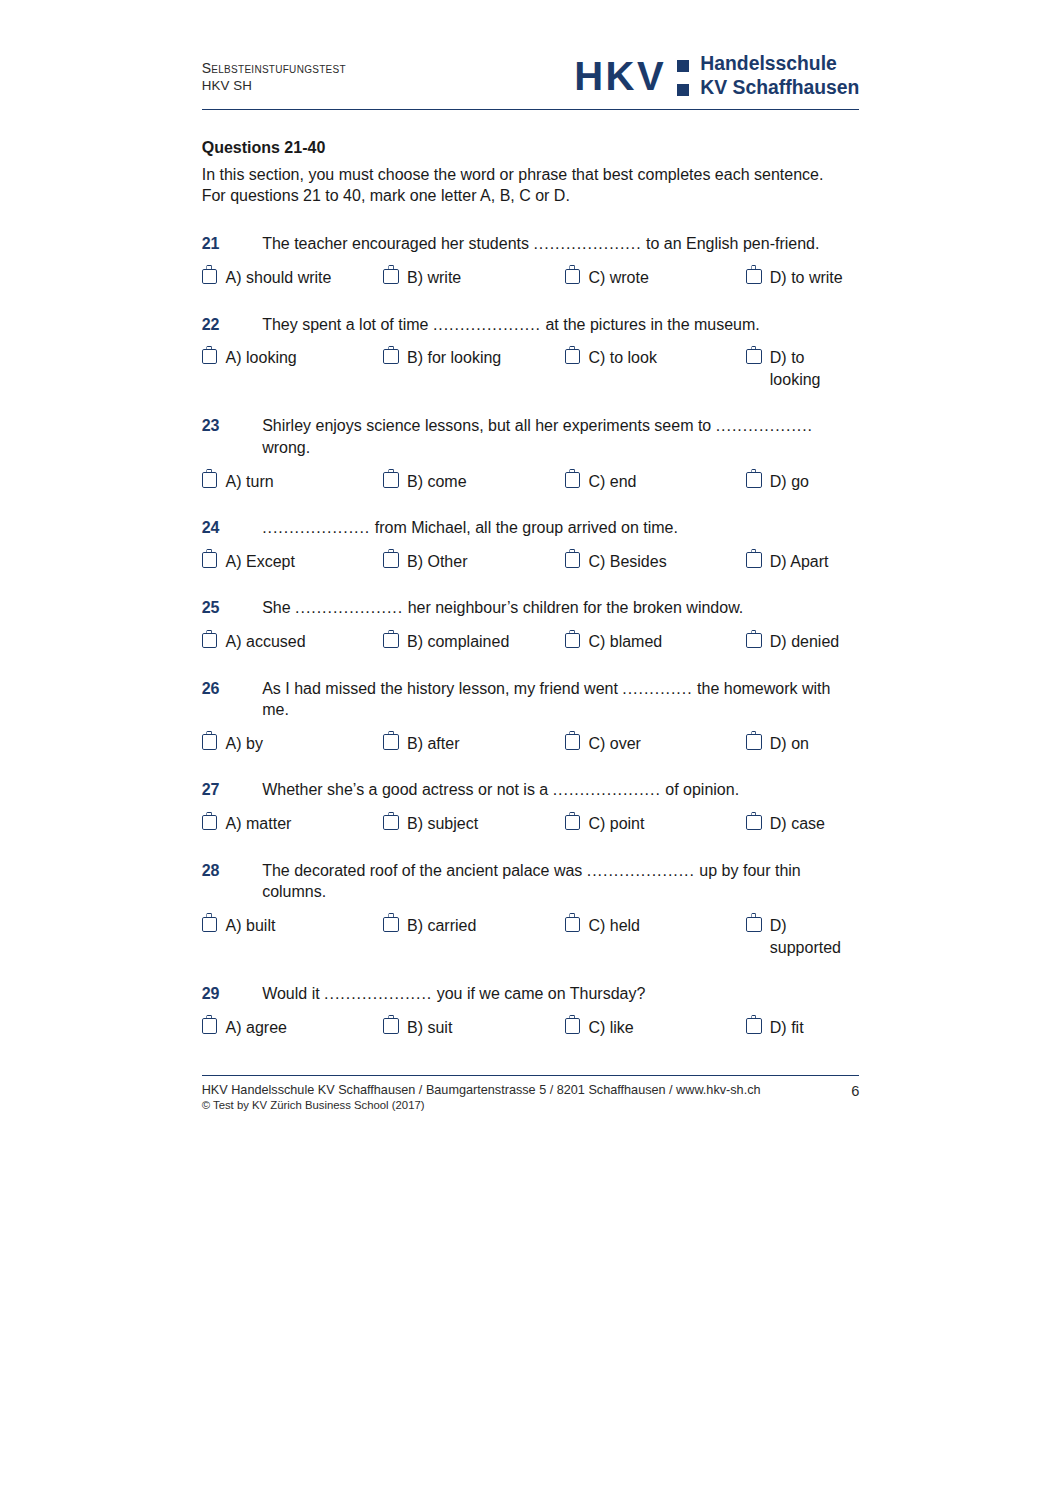Selbsteinstufungstest
HKV SH
HKV Handelsschule KV Schaffhausen
Questions 21-40
In this section, you must choose the word or phrase that best completes each sentence.
For questions 21 to 40, mark one letter A, B, C or D.
21
The teacher encouraged her students .................... to an English pen-friend.
A) should write
B) write
C) wrote
D) to write
22
They spent a lot of time .................... at the pictures in the museum.
A) looking
B) for looking
C) to look
D) to looking
23
Shirley enjoys science lessons, but all her experiments seem to .................. wrong.
A) turn
B) come
C) end
D) go
24
.................... from Michael, all the group arrived on time.
A) Except
B) Other
C) Besides
D) Apart
25
She .................... her neighbour’s children for the broken window.
A) accused
B) complained
C) blamed
D) denied
26
As I had missed the history lesson, my friend went ............. the homework with me.
A) by
B) after
C) over
D) on
27
Whether she’s a good actress or not is a .................... of opinion.
A) matter
B) subject
C) point
D) case
28
The decorated roof of the ancient palace was .................... up by four thin columns.
A) built
B) carried
C) held
D) supported
29
Would it .................... you if we came on Thursday?
A) agree
B) suit
C) like
D) fit
HKV Handelsschule KV Schaffhausen / Baumgartenstrasse 5 / 8201 Schaffhausen / www.hkv-sh.ch
© Test by KV Zürich Business School (2017)
6